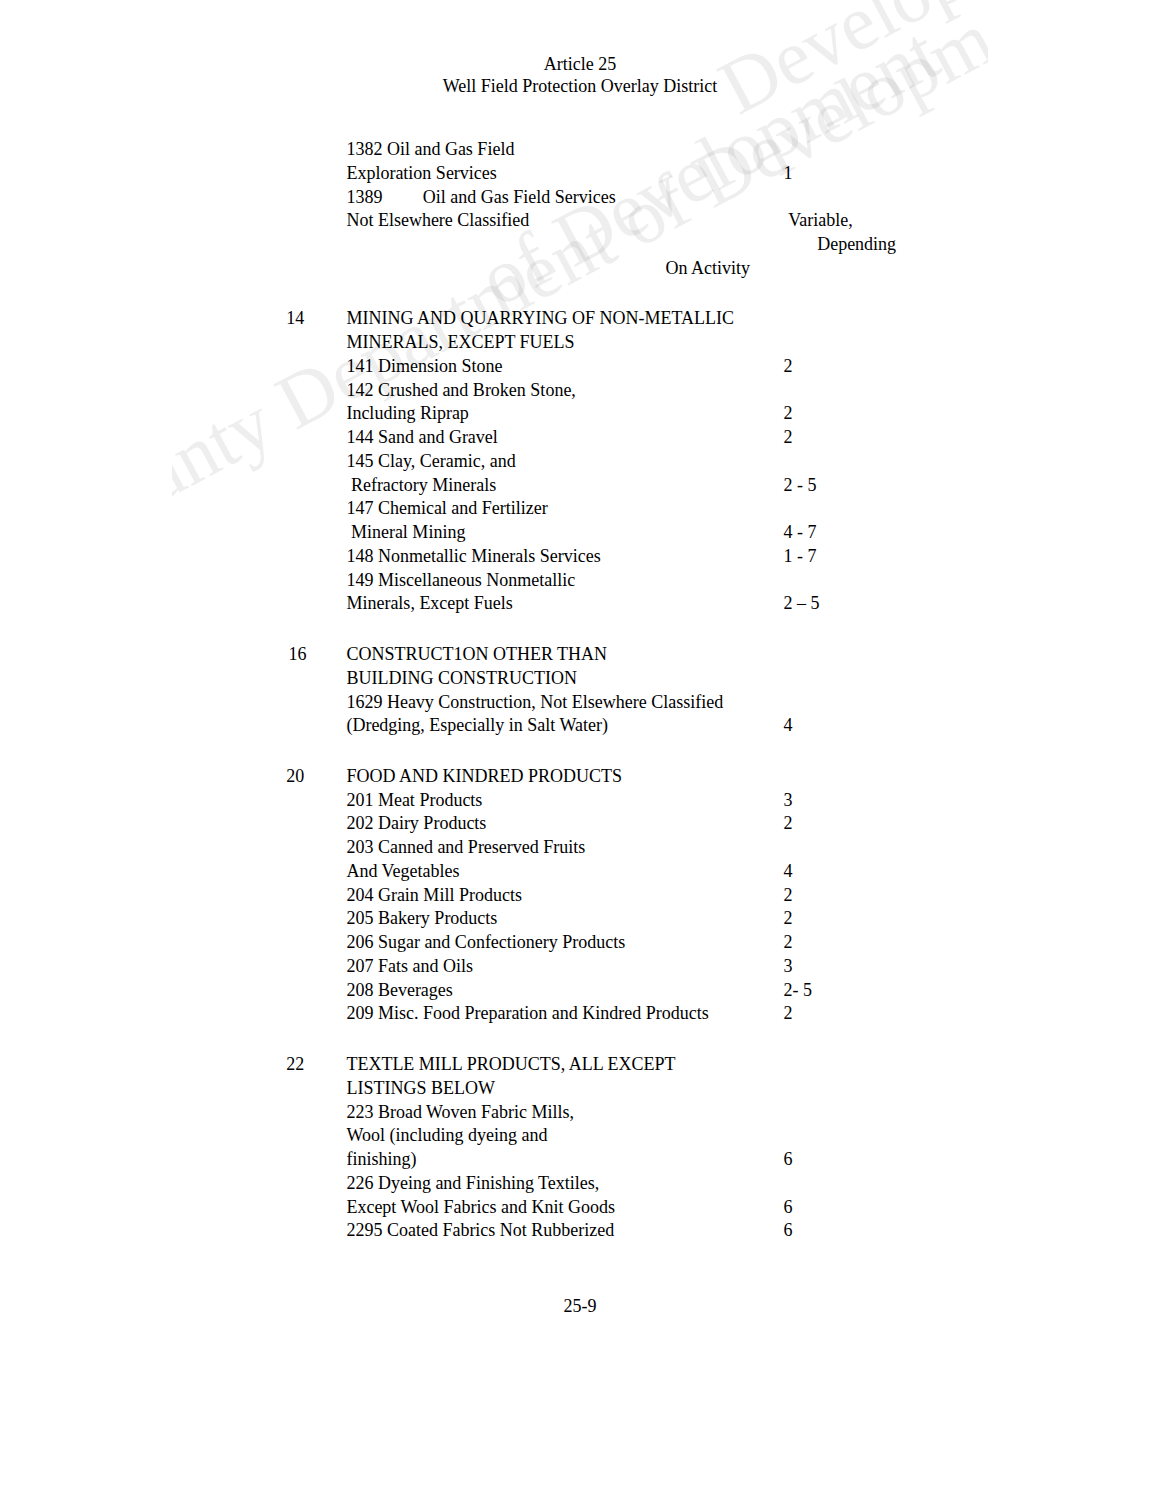Development of Development County Department of Development
Article 25 Well Field Protection Overlay District
| | 1382 Oil and Gas Field | |
| | Exploration Services | 1 |
| | 1389 Oil and Gas Field Services | |
| | Not Elsewhere Classified | Variable, |
| | | Depending |
| | On Activity | |
| 14 | MINING AND QUARRYING OF NON-METALLIC | |
| | MINERALS, EXCEPT FUELS | |
| | 141 Dimension Stone | 2 |
| | 142 Crushed and Broken Stone, | |
| | Including Riprap | 2 |
| | 144 Sand and Gravel | 2 |
| | 145 Clay, Ceramic, and | |
| | Refractory Minerals | 2 - 5 |
| | 147 Chemical and Fertilizer | |
| | Mineral Mining | 4 - 7 |
| | 148 Nonmetallic Minerals Services | 1 - 7 |
| | 149 Miscellaneous Nonmetallic | |
| | Minerals, Except Fuels | 2 – 5 |
| 16 | CONSTRUCT1ON OTHER THAN | |
| | BUILDING CONSTRUCTION | |
| | 1629 Heavy Construction, Not Elsewhere Classified | |
| | (Dredging, Especially in Salt Water) | 4 |
| 20 | FOOD AND KINDRED PRODUCTS | |
| | 201 Meat Products | 3 |
| | 202 Dairy Products | 2 |
| | 203 Canned and Preserved Fruits | |
| | And Vegetables | 4 |
| | 204 Grain Mill Products | 2 |
| | 205 Bakery Products | 2 |
| | 206 Sugar and Confectionery Products | 2 |
| | 207 Fats and Oils | 3 |
| | 208 Beverages | 2- 5 |
| | 209 Misc. Food Preparation and Kindred Products | 2 |
| 22 | TEXTLE MILL PRODUCTS, ALL EXCEPT | |
| | LISTINGS BELOW | |
| | 223 Broad Woven Fabric Mills, | |
| | Wool (including dyeing and | |
| | finishing) | 6 |
| | 226 Dyeing and Finishing Textiles, | |
| | Except Wool Fabrics and Knit Goods | 6 |
| | 2295 Coated Fabrics Not Rubberized | 6 |
25-9